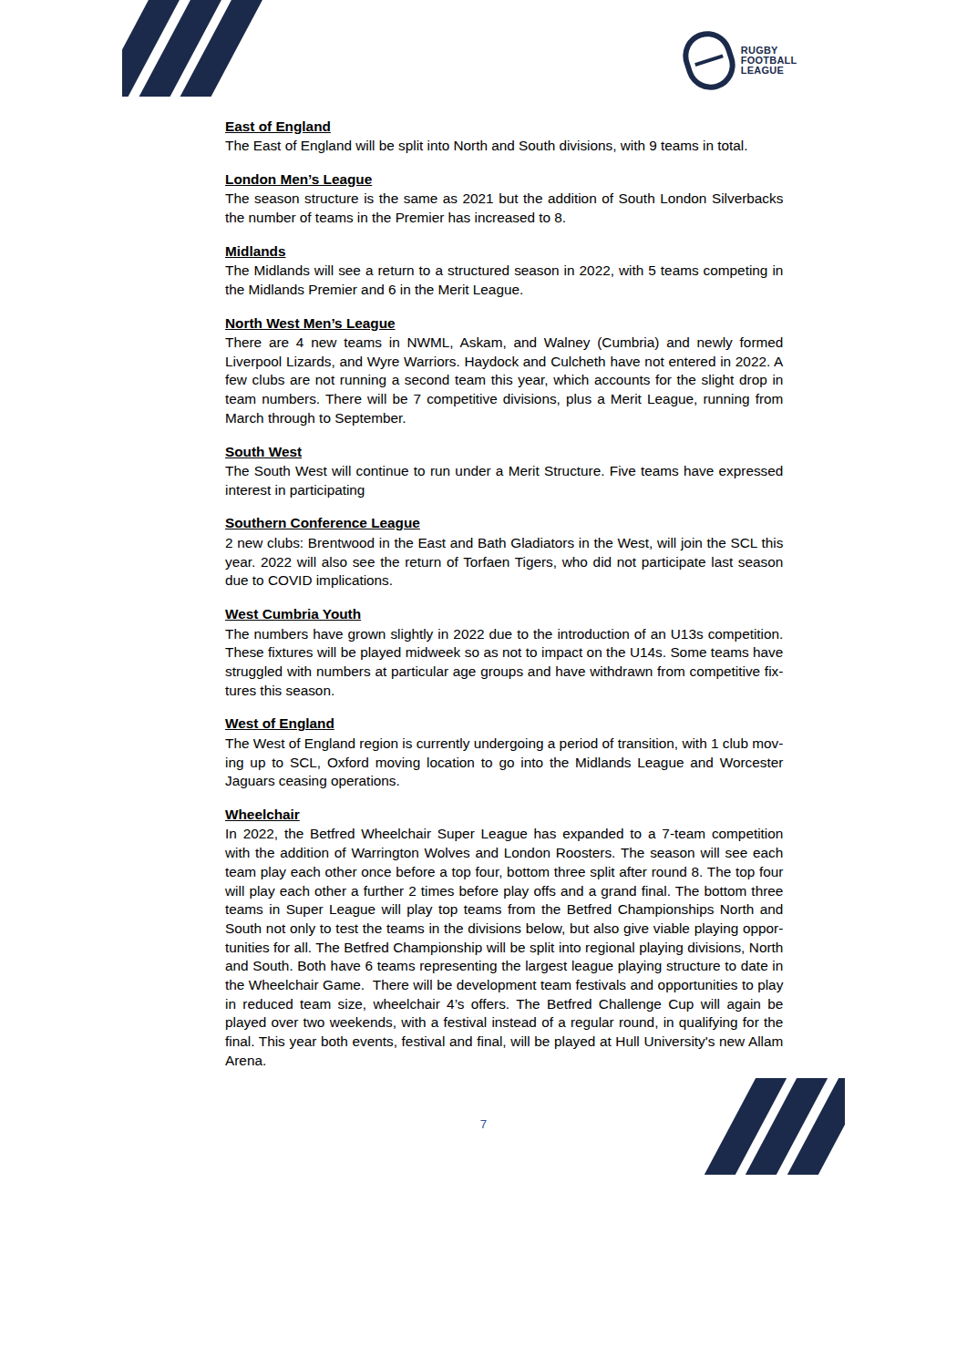Rugby
Football
League
East of England
The East of England will be split into North and South divisions, with 9 teams in total.
London Men’s League
The season structure is the same as 2021 but the addition of South London Silverbacks the number of teams in the Premier has increased to 8.
Midlands
The Midlands will see a return to a structured season in 2022, with 5 teams competing in the Midlands Premier and 6 in the Merit League.
North West Men’s League
There are 4 new teams in NWML, Askam, and Walney (Cumbria) and newly formed Liverpool Lizards, and Wyre Warriors. Haydock and Culcheth have not entered in 2022. A few clubs are not running a second team this year, which accounts for the slight drop in team numbers. There will be 7 competitive divisions, plus a Merit League, running from March through to September.
South West
The South West will continue to run under a Merit Structure. Five teams have expressed interest in participating
Southern Conference League
2 new clubs: Brentwood in the East and Bath Gladiators in the West, will join the SCL this year. 2022 will also see the return of Torfaen Tigers, who did not participate last season due to COVID implications.
West Cumbria Youth
The numbers have grown slightly in 2022 due to the introduction of an U13s competition. These fixtures will be played midweek so as not to impact on the U14s. Some teams have struggled with numbers at particular age groups and have withdrawn from competitive fixtures this season.
West of England
The West of England region is currently undergoing a period of transition, with 1 club moving up to SCL, Oxford moving location to go into the Midlands League and Worcester Jaguars ceasing operations.
Wheelchair
In 2022, the Betfred Wheelchair Super League has expanded to a 7-team competition with the addition of Warrington Wolves and London Roosters. The season will see each team play each other once before a top four, bottom three split after round 8. The top four will play each other a further 2 times before play offs and a grand final. The bottom three teams in Super League will play top teams from the Betfred Championships North and South not only to test the teams in the divisions below, but also give viable playing opportunities for all. The Betfred Championship will be split into regional playing divisions, North and South. Both have 6 teams representing the largest league playing structure to date in the Wheelchair Game. There will be development team festivals and opportunities to play in reduced team size, wheelchair 4’s offers. The Betfred Challenge Cup will again be played over two weekends, with a festival instead of a regular round, in qualifying for the final. This year both events, festival and final, will be played at Hull University's new Allam Arena.
7